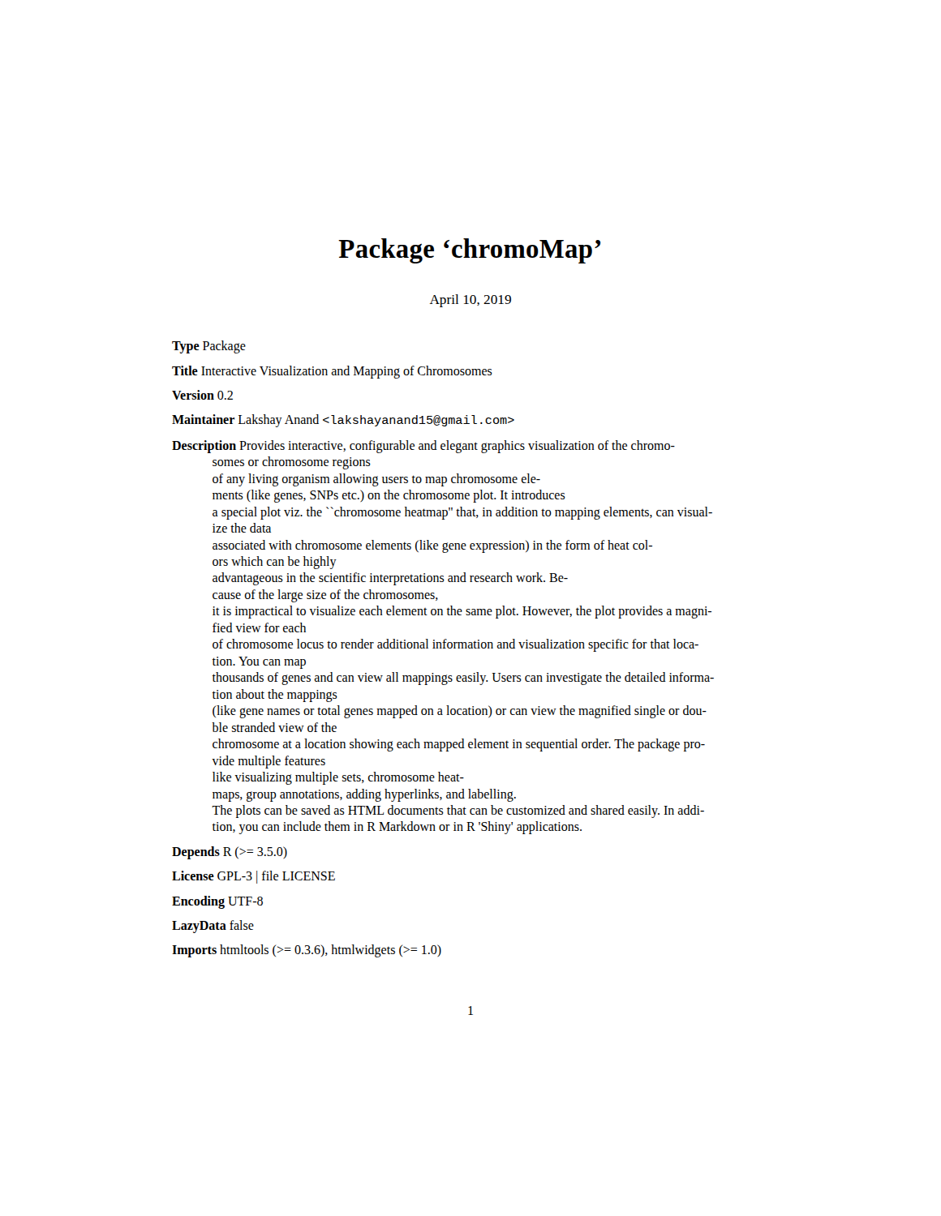Package ‘chromoMap’
April 10, 2019
Type
Package
Title
Interactive Visualization and Mapping of Chromosomes
Version
0.2
Maintainer
Lakshay Anand <lakshayanand15@gmail.com>
Description Provides interactive, configurable and elegant graphics visualization of the chromo- somes or chromosome regions
of any living organism allowing users to map chromosome ele-
ments (like genes, SNPs etc.) on the chromosome plot. It introduces
a special plot viz. the ``chromosome heatmap'' that, in addition to mapping elements, can visual-
ize the data
associated with chromosome elements (like gene expression) in the form of heat col-
ors which can be highly
advantageous in the scientific interpretations and research work. Be-
cause of the large size of the chromosomes,
it is impractical to visualize each element on the same plot. However, the plot provides a magni-
fied view for each
of chromosome locus to render additional information and visualization specific for that loca-
tion. You can map
thousands of genes and can view all mappings easily. Users can investigate the detailed informa-
tion about the mappings
(like gene names or total genes mapped on a location) or can view the magnified single or dou-
ble stranded view of the
chromosome at a location showing each mapped element in sequential order. The package pro-
vide multiple features
like visualizing multiple sets, chromosome heat-
maps, group annotations, adding hyperlinks, and labelling.
The plots can be saved as HTML documents that can be customized and shared easily. In addi-
tion, you can include them in R Markdown or in R 'Shiny' applications.
Depends
R (>= 3.5.0)
License
GPL-3 | file LICENSE
Encoding
UTF-8
LazyData
false
Imports
htmltools (>= 0.3.6), htmlwidgets (>= 1.0)
1